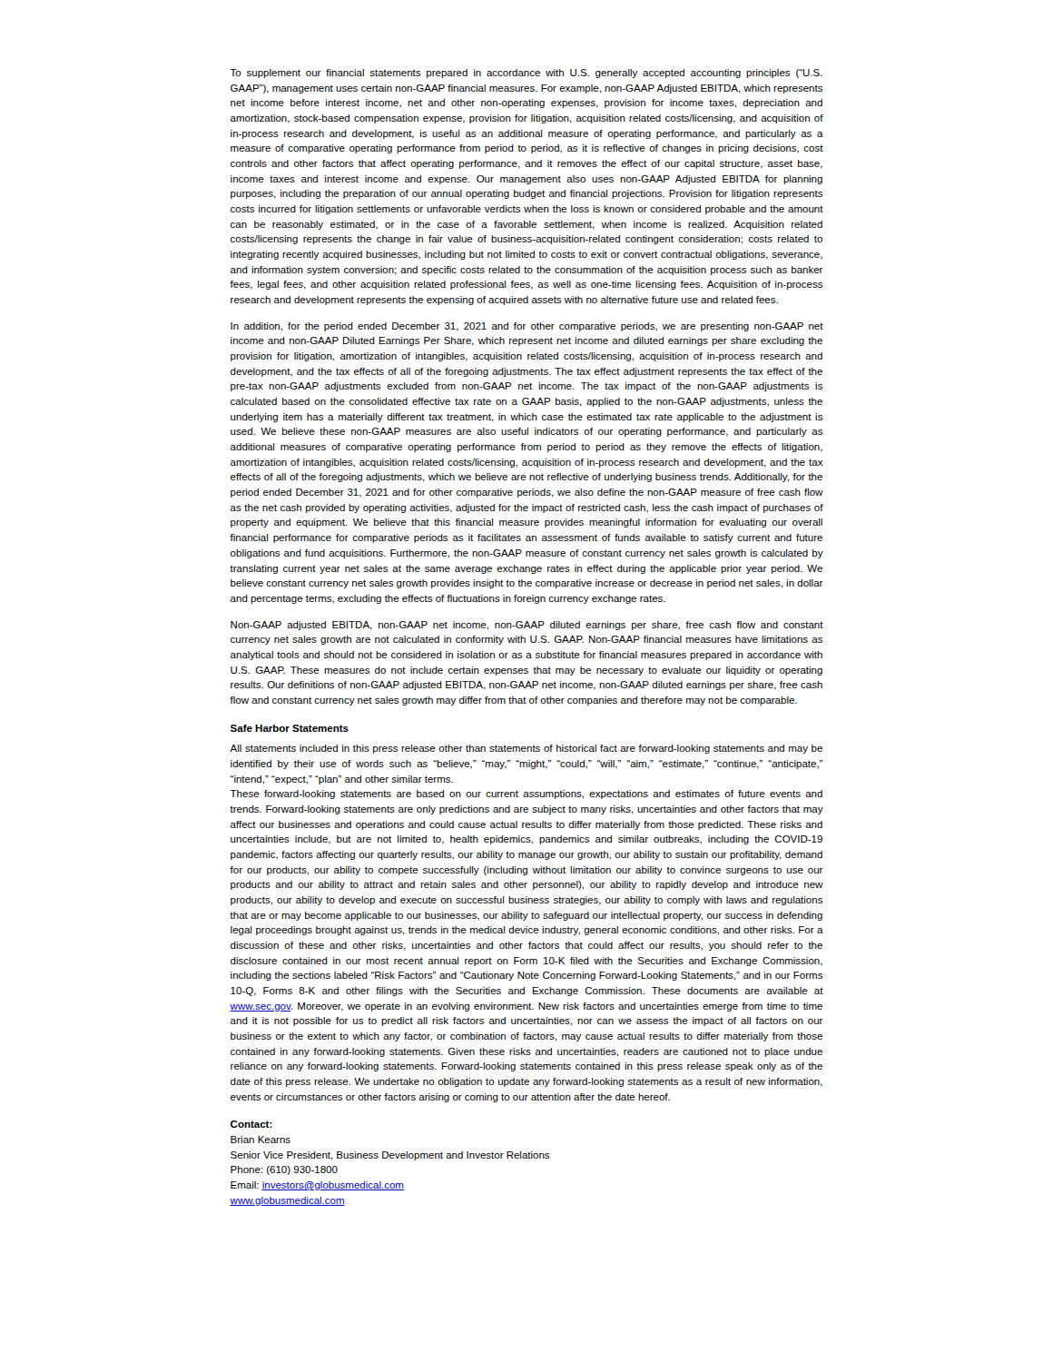To supplement our financial statements prepared in accordance with U.S. generally accepted accounting principles (“U.S. GAAP”), management uses certain non-GAAP financial measures. For example, non-GAAP Adjusted EBITDA, which represents net income before interest income, net and other non-operating expenses, provision for income taxes, depreciation and amortization, stock-based compensation expense, provision for litigation, acquisition related costs/licensing, and acquisition of in-process research and development, is useful as an additional measure of operating performance, and particularly as a measure of comparative operating performance from period to period, as it is reflective of changes in pricing decisions, cost controls and other factors that affect operating performance, and it removes the effect of our capital structure, asset base, income taxes and interest income and expense. Our management also uses non-GAAP Adjusted EBITDA for planning purposes, including the preparation of our annual operating budget and financial projections. Provision for litigation represents costs incurred for litigation settlements or unfavorable verdicts when the loss is known or considered probable and the amount can be reasonably estimated, or in the case of a favorable settlement, when income is realized. Acquisition related costs/licensing represents the change in fair value of business-acquisition-related contingent consideration; costs related to integrating recently acquired businesses, including but not limited to costs to exit or convert contractual obligations, severance, and information system conversion; and specific costs related to the consummation of the acquisition process such as banker fees, legal fees, and other acquisition related professional fees, as well as one-time licensing fees. Acquisition of in-process research and development represents the expensing of acquired assets with no alternative future use and related fees.
In addition, for the period ended December 31, 2021 and for other comparative periods, we are presenting non-GAAP net income and non-GAAP Diluted Earnings Per Share, which represent net income and diluted earnings per share excluding the provision for litigation, amortization of intangibles, acquisition related costs/licensing, acquisition of in-process research and development, and the tax effects of all of the foregoing adjustments. The tax effect adjustment represents the tax effect of the pre-tax non-GAAP adjustments excluded from non-GAAP net income. The tax impact of the non-GAAP adjustments is calculated based on the consolidated effective tax rate on a GAAP basis, applied to the non-GAAP adjustments, unless the underlying item has a materially different tax treatment, in which case the estimated tax rate applicable to the adjustment is used. We believe these non-GAAP measures are also useful indicators of our operating performance, and particularly as additional measures of comparative operating performance from period to period as they remove the effects of litigation, amortization of intangibles, acquisition related costs/licensing, acquisition of in-process research and development, and the tax effects of all of the foregoing adjustments, which we believe are not reflective of underlying business trends. Additionally, for the period ended December 31, 2021 and for other comparative periods, we also define the non-GAAP measure of free cash flow as the net cash provided by operating activities, adjusted for the impact of restricted cash, less the cash impact of purchases of property and equipment. We believe that this financial measure provides meaningful information for evaluating our overall financial performance for comparative periods as it facilitates an assessment of funds available to satisfy current and future obligations and fund acquisitions. Furthermore, the non-GAAP measure of constant currency net sales growth is calculated by translating current year net sales at the same average exchange rates in effect during the applicable prior year period. We believe constant currency net sales growth provides insight to the comparative increase or decrease in period net sales, in dollar and percentage terms, excluding the effects of fluctuations in foreign currency exchange rates.
Non-GAAP adjusted EBITDA, non-GAAP net income, non-GAAP diluted earnings per share, free cash flow and constant currency net sales growth are not calculated in conformity with U.S. GAAP. Non-GAAP financial measures have limitations as analytical tools and should not be considered in isolation or as a substitute for financial measures prepared in accordance with U.S. GAAP. These measures do not include certain expenses that may be necessary to evaluate our liquidity or operating results. Our definitions of non-GAAP adjusted EBITDA, non-GAAP net income, non-GAAP diluted earnings per share, free cash flow and constant currency net sales growth may differ from that of other companies and therefore may not be comparable.
Safe Harbor Statements
All statements included in this press release other than statements of historical fact are forward-looking statements and may be identified by their use of words such as “believe,” “may,” “might,” “could,” “will,” “aim,” “estimate,” “continue,” “anticipate,” “intend,” “expect,” “plan” and other similar terms.
These forward-looking statements are based on our current assumptions, expectations and estimates of future events and trends. Forward-looking statements are only predictions and are subject to many risks, uncertainties and other factors that may affect our businesses and operations and could cause actual results to differ materially from those predicted. These risks and uncertainties include, but are not limited to, health epidemics, pandemics and similar outbreaks, including the COVID-19 pandemic, factors affecting our quarterly results, our ability to manage our growth, our ability to sustain our profitability, demand for our products, our ability to compete successfully (including without limitation our ability to convince surgeons to use our products and our ability to attract and retain sales and other personnel), our ability to rapidly develop and introduce new products, our ability to develop and execute on successful business strategies, our ability to comply with laws and regulations that are or may become applicable to our businesses, our ability to safeguard our intellectual property, our success in defending legal proceedings brought against us, trends in the medical device industry, general economic conditions, and other risks. For a discussion of these and other risks, uncertainties and other factors that could affect our results, you should refer to the disclosure contained in our most recent annual report on Form 10-K filed with the Securities and Exchange Commission, including the sections labeled “Risk Factors” and “Cautionary Note Concerning Forward-Looking Statements,” and in our Forms 10-Q, Forms 8-K and other filings with the Securities and Exchange Commission. These documents are available at www.sec.gov. Moreover, we operate in an evolving environment. New risk factors and uncertainties emerge from time to time and it is not possible for us to predict all risk factors and uncertainties, nor can we assess the impact of all factors on our business or the extent to which any factor, or combination of factors, may cause actual results to differ materially from those contained in any forward-looking statements. Given these risks and uncertainties, readers are cautioned not to place undue reliance on any forward-looking statements. Forward-looking statements contained in this press release speak only as of the date of this press release. We undertake no obligation to update any forward-looking statements as a result of new information, events or circumstances or other factors arising or coming to our attention after the date hereof.
Contact:
Brian Kearns
Senior Vice President, Business Development and Investor Relations
Phone: (610) 930-1800
Email: investors@globusmedical.com
www.globusmedical.com